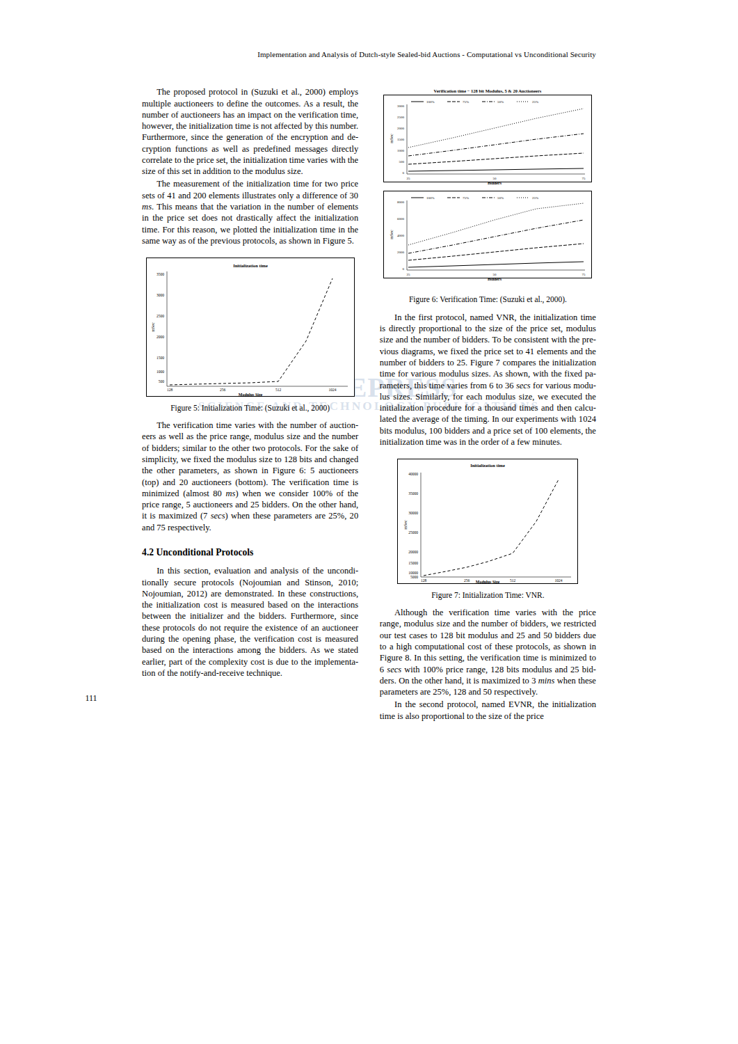Implementation and Analysis of Dutch-style Sealed-bid Auctions - Computational vs Unconditional Security
SCITEPRESSSCIENCE AND TECHNOLOGY PUBLICATIONS
The proposed protocol in (Suzuki et al., 2000) employs multiple auctioneers to define the outcomes. As a result, the number of auctioneers has an impact on the verification time, however, the initialization time is not affected by this number. Furthermore, since the generation of the encryption and decryption functions as well as predefined messages directly correlate to the price set, the initialization time varies with the size of this set in addition to the modulus size.
The measurement of the initialization time for two price sets of 41 and 200 elements illustrates only a difference of 30 ms. This means that the variation in the number of elements in the price set does not drastically affect the initialization time. For this reason, we plotted the initialization time in the same way as of the previous protocols, as shown in Figure 5.
Initialization time 3500 3000 2500 2000 1500 1000 500 mSec 128 256 512 1024 Modulus Size
Figure 5: Initialization Time: (Suzuki et al., 2000)
The verification time varies with the number of auctioneers as well as the price range, modulus size and the number of bidders; similar to the other two protocols. For the sake of simplicity, we fixed the modulus size to 128 bits and changed the other parameters, as shown in Figure 6: 5 auctioneers (top) and 20 auctioneers (bottom). The verification time is minimized (almost 80 ms) when we consider 100% of the price range, 5 auctioneers and 25 bidders. On the other hand, it is maximized (7 secs) when these parameters are 25%, 20 and 75 respectively.
4.2 Unconditional Protocols
In this section, evaluation and analysis of the unconditionally secure protocols (Nojoumian and Stinson, 2010; Nojoumian, 2012) are demonstrated. In these constructions, the initialization cost is measured based on the interactions between the initializer and the bidders. Furthermore, since these protocols do not require the existence of an auctioneer during the opening phase, the verification cost is measured based on the interactions among the bidders. As we stated earlier, part of the complexity cost is due to the implementation of the notify-and-receive technique.
Verification time − 128 bit Modulus, 5 & 20 Auctioneers 100% 75% 50% 25% 3000 2500 2000 1500 1000 500 0 mSec 25 50 75 Bidders 100% 75% 50% 25% 8000 6000 4000 2000 0 mSec 25 50 75 Bidders
Figure 6: Verification Time: (Suzuki et al., 2000).
In the first protocol, named VNR, the initialization time is directly proportional to the size of the price set, modulus size and the number of bidders. To be consistent with the previous diagrams, we fixed the price set to 41 elements and the number of bidders to 25. Figure 7 compares the initialization time for various modulus sizes. As shown, with the fixed parameters, this time varies from 6 to 36 secs for various modulus sizes. Similarly, for each modulus size, we executed the initialization procedure for a thousand times and then calculated the average of the timing. In our experiments with 1024 bits modulus, 100 bidders and a price set of 100 elements, the initialization time was in the order of a few minutes.
Initialization time 40000 35000 30000 25000 20000 15000 10000 5000 mSec 128 256 512 1024 Modulus Size
Figure 7: Initialization Time: VNR.
Although the verification time varies with the price range, modulus size and the number of bidders, we restricted our test cases to 128 bit modulus and 25 and 50 bidders due to a high computational cost of these protocols, as shown in Figure 8. In this setting, the verification time is minimized to 6 secs with 100% price range, 128 bits modulus and 25 bidders. On the other hand, it is maximized to 3 mins when these parameters are 25%, 128 and 50 respectively.
In the second protocol, named EVNR, the initialization time is also proportional to the size of the price
111